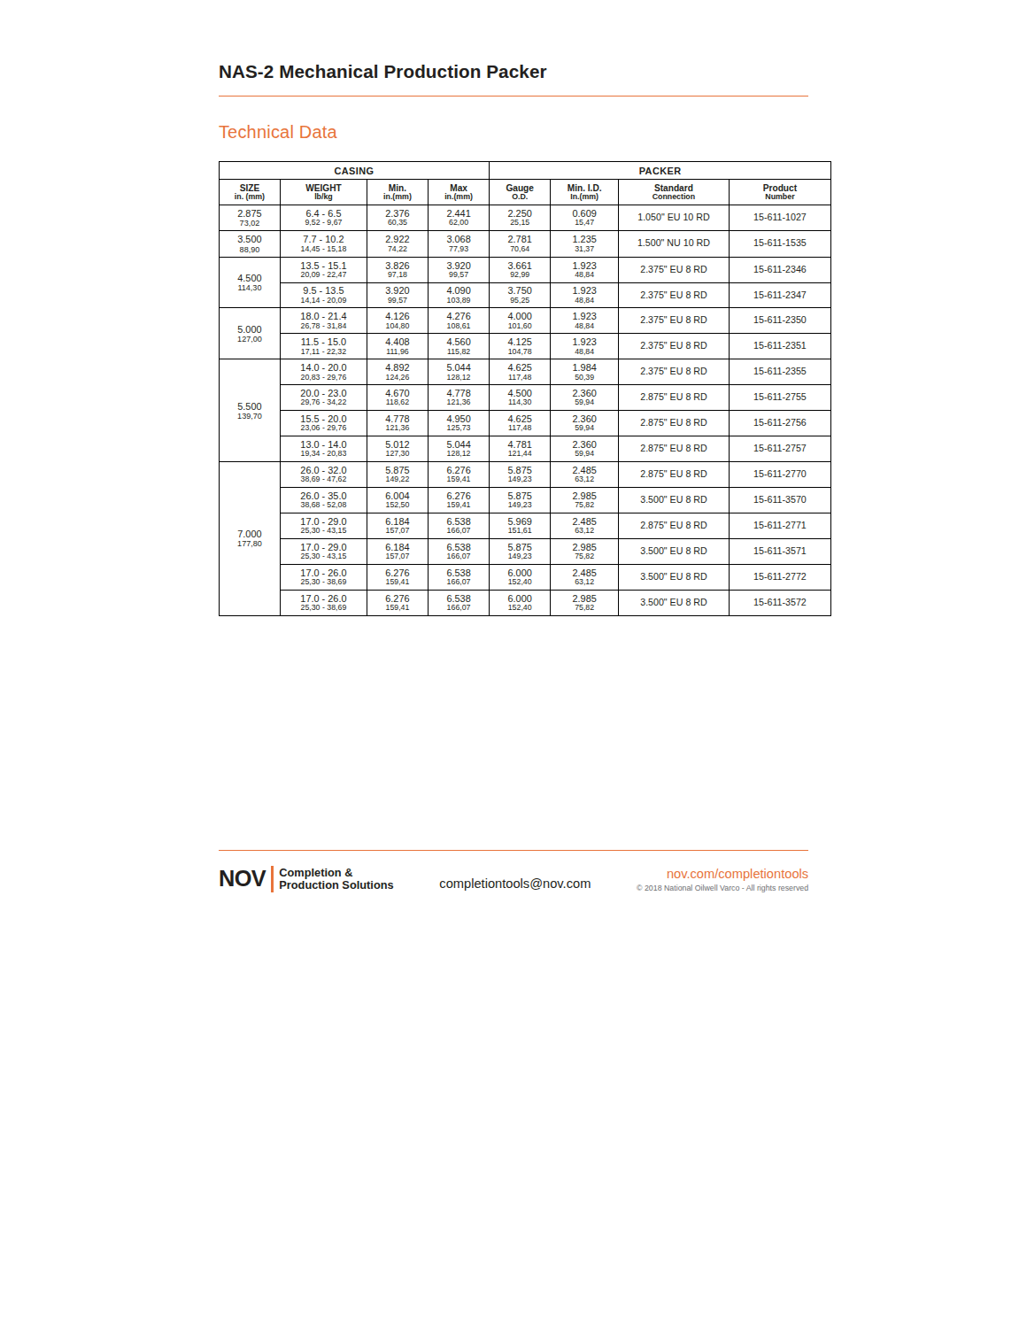NAS-2 Mechanical Production Packer
Technical Data
| CASING | PACKER |
| --- | --- |
| SIZE in. (mm) | WEIGHT lb/kg | Min. in.(mm) | Max in.(mm) | Gauge O.D. | Min. I.D. In.(mm) | Standard Connection | Product Number |
| 2.875 73,02 | 6.4 - 6.5 9,52 - 9,67 | 2.376 60,35 | 2.441 62,00 | 2.250 25,15 | 0.609 15,47 | 1.050" EU 10 RD | 15-611-1027 |
| 3.500 88,90 | 7.7 - 10.2 14,45 - 15,18 | 2.922 74,22 | 3.068 77,93 | 2.781 70,64 | 1.235 31,37 | 1.500" NU 10 RD | 15-611-1535 |
| 4.500 114,30 | 13.5 - 15.1 20,09 - 22,47 | 3.826 97,18 | 3.920 99,57 | 3.661 92,99 | 1.923 48,84 | 2.375" EU 8 RD | 15-611-2346 |
| 9.5 - 13.5 14,14 - 20,09 | 3.920 99,57 | 4.090 103,89 | 3.750 95,25 | 1.923 48,84 | 2.375" EU 8 RD | 15-611-2347 |
| 5.000 127,00 | 18.0 - 21.4 26,78 - 31,84 | 4.126 104,80 | 4.276 108,61 | 4.000 101,60 | 1.923 48,84 | 2.375" EU 8 RD | 15-611-2350 |
| 11.5 - 15.0 17,11 - 22,32 | 4.408 111,96 | 4.560 115,82 | 4.125 104,78 | 1.923 48,84 | 2.375" EU 8 RD | 15-611-2351 |
| 5.500 139,70 | 14.0 - 20.0 20,83 - 29,76 | 4.892 124,26 | 5.044 128,12 | 4.625 117,48 | 1.984 50,39 | 2.375" EU 8 RD | 15-611-2355 |
| 20.0 - 23.0 29,76 - 34,22 | 4.670 118,62 | 4.778 121,36 | 4.500 114,30 | 2.360 59,94 | 2.875" EU 8 RD | 15-611-2755 |
| 15.5 - 20.0 23,06 - 29,76 | 4.778 121,36 | 4.950 125,73 | 4.625 117,48 | 2.360 59,94 | 2.875" EU 8 RD | 15-611-2756 |
| 13.0 - 14.0 19,34 - 20,83 | 5.012 127,30 | 5.044 128,12 | 4.781 121,44 | 2.360 59,94 | 2.875" EU 8 RD | 15-611-2757 |
| 7.000 177,80 | 26.0 - 32.0 38,69 - 47,62 | 5.875 149,22 | 6.276 159,41 | 5.875 149,23 | 2.485 63,12 | 2.875" EU 8 RD | 15-611-2770 |
| 26.0 - 35.0 38,68 - 52,08 | 6.004 152,50 | 6.276 159,41 | 5.875 149,23 | 2.985 75,82 | 3.500" EU 8 RD | 15-611-3570 |
| 17.0 - 29.0 25,30 - 43,15 | 6.184 157,07 | 6.538 166,07 | 5.969 151,61 | 2.485 63,12 | 2.875" EU 8 RD | 15-611-2771 |
| 17.0 - 29.0 25,30 - 43,15 | 6.184 157,07 | 6.538 166,07 | 5.875 149,23 | 2.985 75,82 | 3.500" EU 8 RD | 15-611-3571 |
| 17.0 - 26.0 25,30 - 38,69 | 6.276 159,41 | 6.538 166,07 | 6.000 152,40 | 2.485 63,12 | 3.500" EU 8 RD | 15-611-2772 |
| 17.0 - 26.0 25,30 - 38,69 | 6.276 159,41 | 6.538 166,07 | 6.000 152,40 | 2.985 75,82 | 3.500" EU 8 RD | 15-611-3572 |
NOV Completion &
Production Solutions
completiontools@nov.com
nov.com/completiontools
© 2018 National Oilwell Varco - All rights reserved